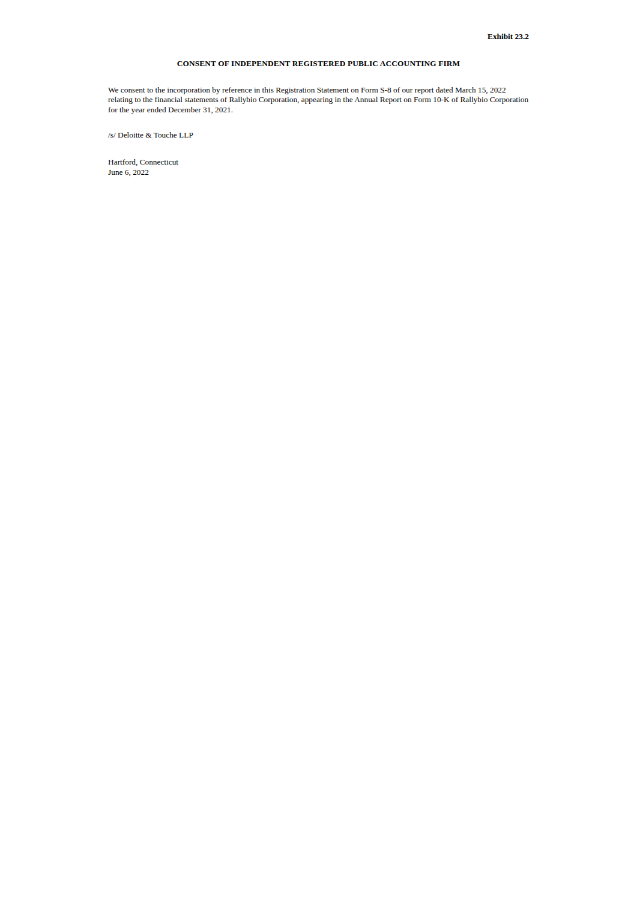Exhibit 23.2
CONSENT OF INDEPENDENT REGISTERED PUBLIC ACCOUNTING FIRM
We consent to the incorporation by reference in this Registration Statement on Form S-8 of our report dated March 15, 2022 relating to the financial statements of Rallybio Corporation, appearing in the Annual Report on Form 10-K of Rallybio Corporation for the year ended December 31, 2021.
/s/ Deloitte & Touche LLP
Hartford, Connecticut June 6, 2022